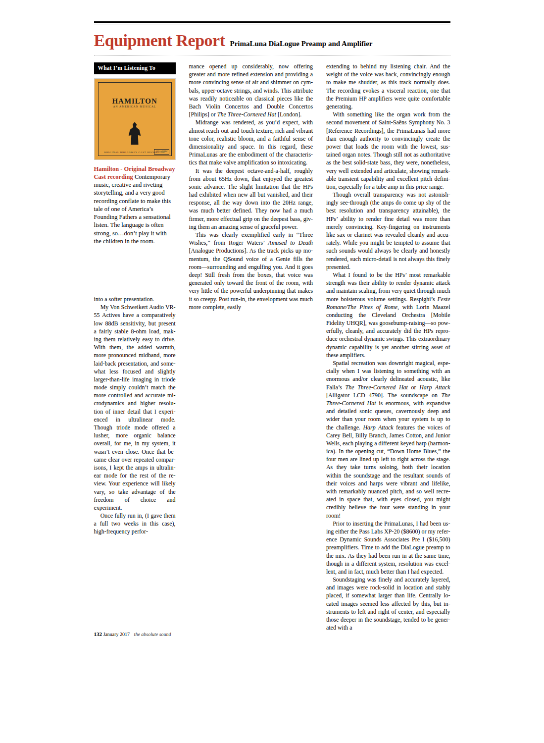Equipment Report
PrimaLuna DiaLogue Preamp and Amplifier
What I’m Listening To
HAMILTON
AN AMERICAN MUSICAL
ORIGINAL BROADWAY CAST RECORDING
ATLANTIC
Hamilton - Original Broadway Cast recording Contemporary music, creative and riveting storytelling, and a very good recording conflate to make this tale of one of America’s Founding Fathers a sensational listen. The language is often strong, so…don’t play it with the children in the room.
into a softer presentation.
My Von Schweikert Audio VR-55 Actives have a comparatively low 88dB sensitivity, but present a fairly stable 8-ohm load, making them relatively easy to drive. With them, the added warmth, more pronounced midband, more laid-back presentation, and somewhat less focused and slightly larger-than-life imaging in triode mode simply couldn’t match the more controlled and accurate microdynamics and higher resolution of inner detail that I experienced in ultralinear mode. Though triode mode offered a lusher, more organic balance overall, for me, in my system, it wasn’t even close. Once that became clear over repeated comparisons, I kept the amps in ultralinear mode for the rest of the review. Your experience will likely vary, so take advantage of the freedom of choice and experiment.
Once fully run in, (I gave them a full two weeks in this case), high-frequency perfor-
mance opened up considerably, now offering greater and more refined extension and providing a more convincing sense of air and shimmer on cymbals, upper-octave strings, and winds. This attribute was readily noticeable on classical pieces like the Bach Violin Concertos and Double Concertos [Philips] or The Three-Cornered Hat [London].
Midrange was rendered, as you’d expect, with almost reach-out-and-touch texture, rich and vibrant tone color, realistic bloom, and a faithful sense of dimensionality and space. In this regard, these PrimaLunas are the embodiment of the characteristics that make valve amplification so intoxicating.
It was the deepest octave-and-a-half, roughly from about 65Hz down, that enjoyed the greatest sonic advance. The slight limitation that the HPs had exhibited when new all but vanished, and their response, all the way down into the 20Hz range, was much better defined. They now had a much firmer, more effectual grip on the deepest bass, giving them an amazing sense of graceful power.
This was clearly exemplified early in “Three Wishes,” from Roger Waters’ Amused to Death [Analogue Productions]. As the track picks up momentum, the QSound voice of a Genie fills the room—surrounding and engulfing you. And it goes deep! Still fresh from the boxes, that voice was generated only toward the front of the room, with very little of the powerful underpinning that makes it so creepy. Post run-in, the envelopment was much more complete, easily
extending to behind my listening chair. And the weight of the voice was back, convincingly enough to make me shudder, as this track normally does. The recording evokes a visceral reaction, one that the Premium HP amplifiers were quite comfortable generating.
With something like the organ work from the second movement of Saint-Saëns Symphony No. 3 [Reference Recordings], the PrimaLunas had more than enough authority to convincingly create the power that loads the room with the lowest, sustained organ notes. Though still not as authoritative as the best solid-state bass, they were, nonetheless, very well extended and articulate, showing remarkable transient capability and excellent pitch definition, especially for a tube amp in this price range.
Though overall transparency was not astonishingly see-through (the amps do come up shy of the best resolution and transparency attainable), the HPs’ ability to render fine detail was more than merely convincing. Key-fingering on instruments like sax or clarinet was revealed cleanly and accurately. While you might be tempted to assume that such sounds would always be clearly and honestly rendered, such micro-detail is not always this finely presented.
What I found to be the HPs’ most remarkable strength was their ability to render dynamic attack and maintain scaling, from very quiet through much more boisterous volume settings. Respighi’s Feste Romane/The Pines of Rome, with Lorin Maazel conducting the Cleveland Orchestra [Mobile Fidelity UHQR], was goosebump-raising—so powerfully, cleanly, and accurately did the HPs reproduce orchestral dynamic swings. This extraordinary dynamic capability is yet another stirring asset of these amplifiers.
Spatial recreation was downright magical, especially when I was listening to something with an enormous and/or clearly delineated acoustic, like Falla’s The Three-Cornered Hat or Harp Attack [Alligator LCD 4790]. The soundscape on The Three-Cornered Hat is enormous, with expansive and detailed sonic queues, cavernously deep and wider than your room when your system is up to the challenge. Harp Attack features the voices of Carey Bell, Billy Branch, James Cotton, and Junior Wells, each playing a different keyed harp (harmonica). In the opening cut, “Down Home Blues,” the four men are lined up left to right across the stage. As they take turns soloing, both their location within the soundstage and the resultant sounds of their voices and harps were vibrant and lifelike, with remarkably nuanced pitch, and so well recreated in space that, with eyes closed, you might credibly believe the four were standing in your room!
Prior to inserting the PrimaLunas, I had been using either the Pass Labs XP-20 ($8600) or my reference Dynamic Sounds Associates Pre I ($16,500) preamplifiers. Time to add the DiaLogue preamp to the mix. As they had been run in at the same time, though in a different system, resolution was excellent, and in fact, much better than I had expected.
Soundstaging was finely and accurately layered, and images were rock-solid in location and stably placed, if somewhat larger than life. Centrally located images seemed less affected by this, but instruments to left and right of center, and especially those deeper in the soundstage, tended to be generated with a
132 January 2017 the absolute sound